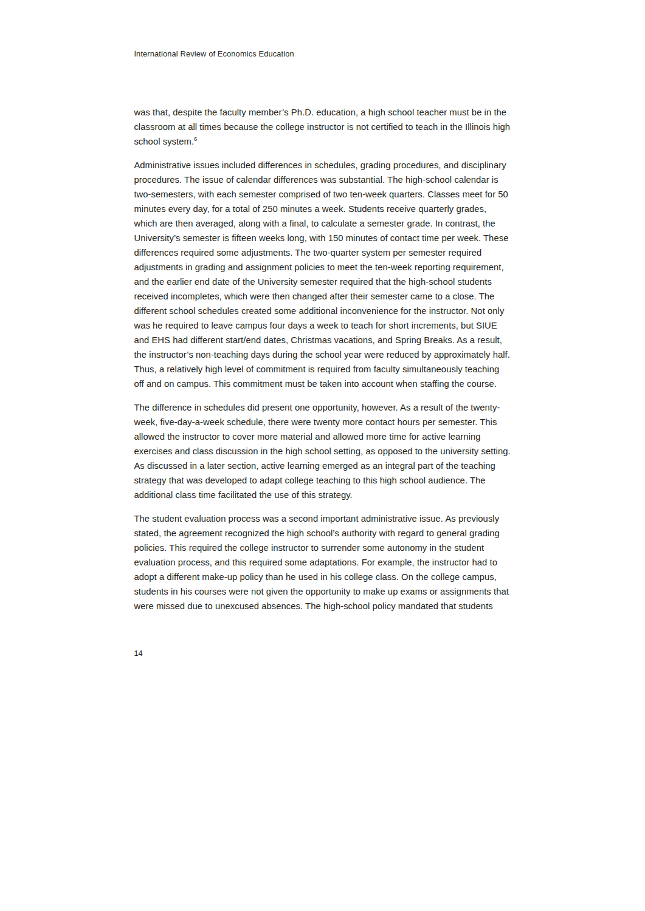International Review of Economics Education
was that, despite the faculty member’s Ph.D. education, a high school teacher must be in the classroom at all times because the college instructor is not certified to teach in the Illinois high school system.6
Administrative issues included differences in schedules, grading procedures, and disciplinary procedures. The issue of calendar differences was substantial. The high-school calendar is two-semesters, with each semester comprised of two ten-week quarters. Classes meet for 50 minutes every day, for a total of 250 minutes a week. Students receive quarterly grades, which are then averaged, along with a final, to calculate a semester grade. In contrast, the University’s semester is fifteen weeks long, with 150 minutes of contact time per week. These differences required some adjustments. The two-quarter system per semester required adjustments in grading and assignment policies to meet the ten-week reporting requirement, and the earlier end date of the University semester required that the high-school students received incompletes, which were then changed after their semester came to a close. The different school schedules created some additional inconvenience for the instructor. Not only was he required to leave campus four days a week to teach for short increments, but SIUE and EHS had different start/end dates, Christmas vacations, and Spring Breaks. As a result, the instructor’s non-teaching days during the school year were reduced by approximately half. Thus, a relatively high level of commitment is required from faculty simultaneously teaching off and on campus. This commitment must be taken into account when staffing the course.
The difference in schedules did present one opportunity, however. As a result of the twenty-week, five-day-a-week schedule, there were twenty more contact hours per semester. This allowed the instructor to cover more material and allowed more time for active learning exercises and class discussion in the high school setting, as opposed to the university setting. As discussed in a later section, active learning emerged as an integral part of the teaching strategy that was developed to adapt college teaching to this high school audience. The additional class time facilitated the use of this strategy.
The student evaluation process was a second important administrative issue. As previously stated, the agreement recognized the high school’s authority with regard to general grading policies. This required the college instructor to surrender some autonomy in the student evaluation process, and this required some adaptations. For example, the instructor had to adopt a different make-up policy than he used in his college class. On the college campus, students in his courses were not given the opportunity to make up exams or assignments that were missed due to unexcused absences. The high-school policy mandated that students
14